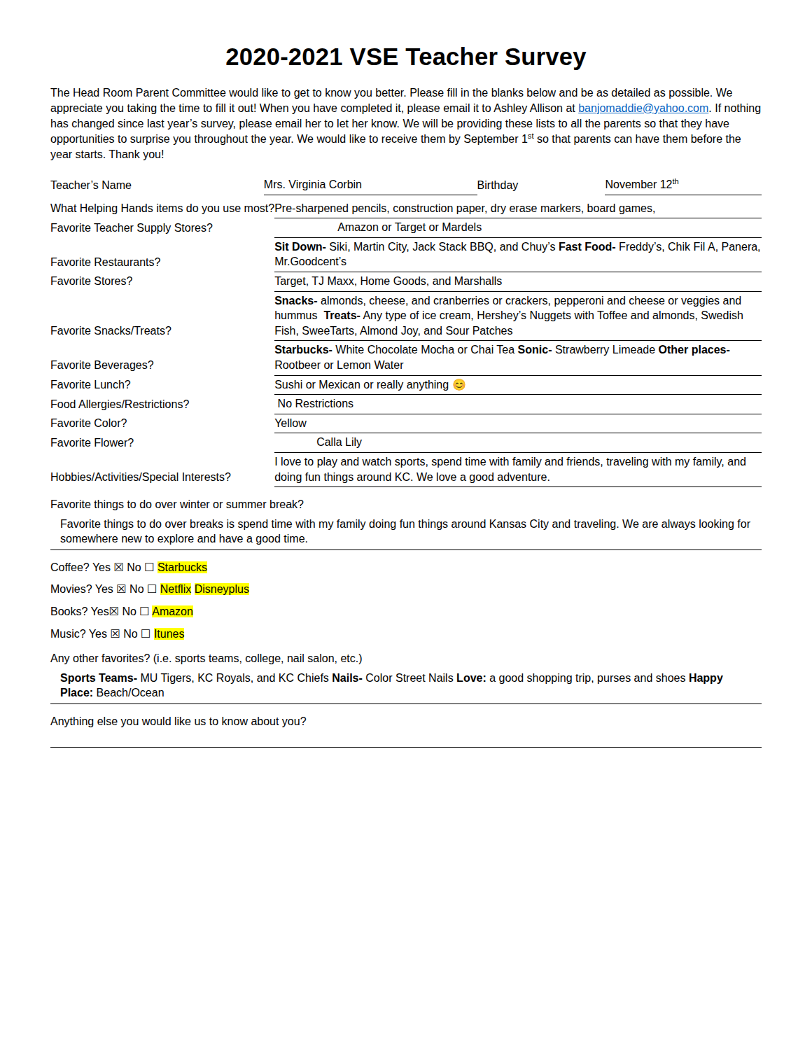2020-2021 VSE Teacher Survey
The Head Room Parent Committee would like to get to know you better. Please fill in the blanks below and be as detailed as possible. We appreciate you taking the time to fill it out! When you have completed it, please email it to Ashley Allison at banjomaddie@yahoo.com. If nothing has changed since last year’s survey, please email her to let her know. We will be providing these lists to all the parents so that they have opportunities to surprise you throughout the year. We would like to receive them by September 1st so that parents can have them before the year starts. Thank you!
| Teacher’s Name | Mrs. Virginia Corbin | Birthday | November 12 th |
| What Helping Hands items do you use most? | Pre-sharpened pencils, construction paper, dry erase markers, board games, |
| Favorite Teacher Supply Stores? | Amazon or Target or Mardels |
| Favorite Restaurants? | Sit Down- Siki, Martin City, Jack Stack BBQ, and Chuy’s Fast Food- Freddy’s, Chik Fil A, Panera, Mr.Goodcent’s |
| Favorite Stores? | Target, TJ Maxx, Home Goods, and Marshalls |
| Favorite Snacks/Treats? | Snacks- almonds, cheese, and cranberries or crackers, pepperoni and cheese or veggies and hummus Treats- Any type of ice cream, Hershey’s Nuggets with Toffee and almonds, Swedish Fish, SweeTarts, Almond Joy, and Sour Patches |
| Favorite Beverages? | Starbucks- White Chocolate Mocha or Chai Tea Sonic- Strawberry Limeade Other places- Rootbeer or Lemon Water |
| Favorite Lunch? | Sushi or Mexican or really anything 😊 |
| Food Allergies/Restrictions? | No Restrictions |
| Favorite Color? | Yellow |
| Favorite Flower? | Calla Lily |
| Hobbies/Activities/Special Interests? | I love to play and watch sports, spend time with family and friends, traveling with my family, and doing fun things around KC. We love a good adventure. |
Favorite things to do over winter or summer break?
Favorite things to do over breaks is spend time with my family doing fun things around Kansas City and traveling. We are always looking for somewhere new to explore and have a good time.
Coffee? Yes ☒ No ☐ Starbucks
Movies? Yes ☒ No ☐ Netflix Disneyplus
Books? Yes☒ No ☐ Amazon
Music? Yes ☒ No ☐ Itunes
Any other favorites? (i.e. sports teams, college, nail salon, etc.)
Sports Teams- MU Tigers, KC Royals, and KC Chiefs Nails- Color Street Nails Love: a good shopping trip, purses and shoes Happy Place: Beach/Ocean
Anything else you would like us to know about you?